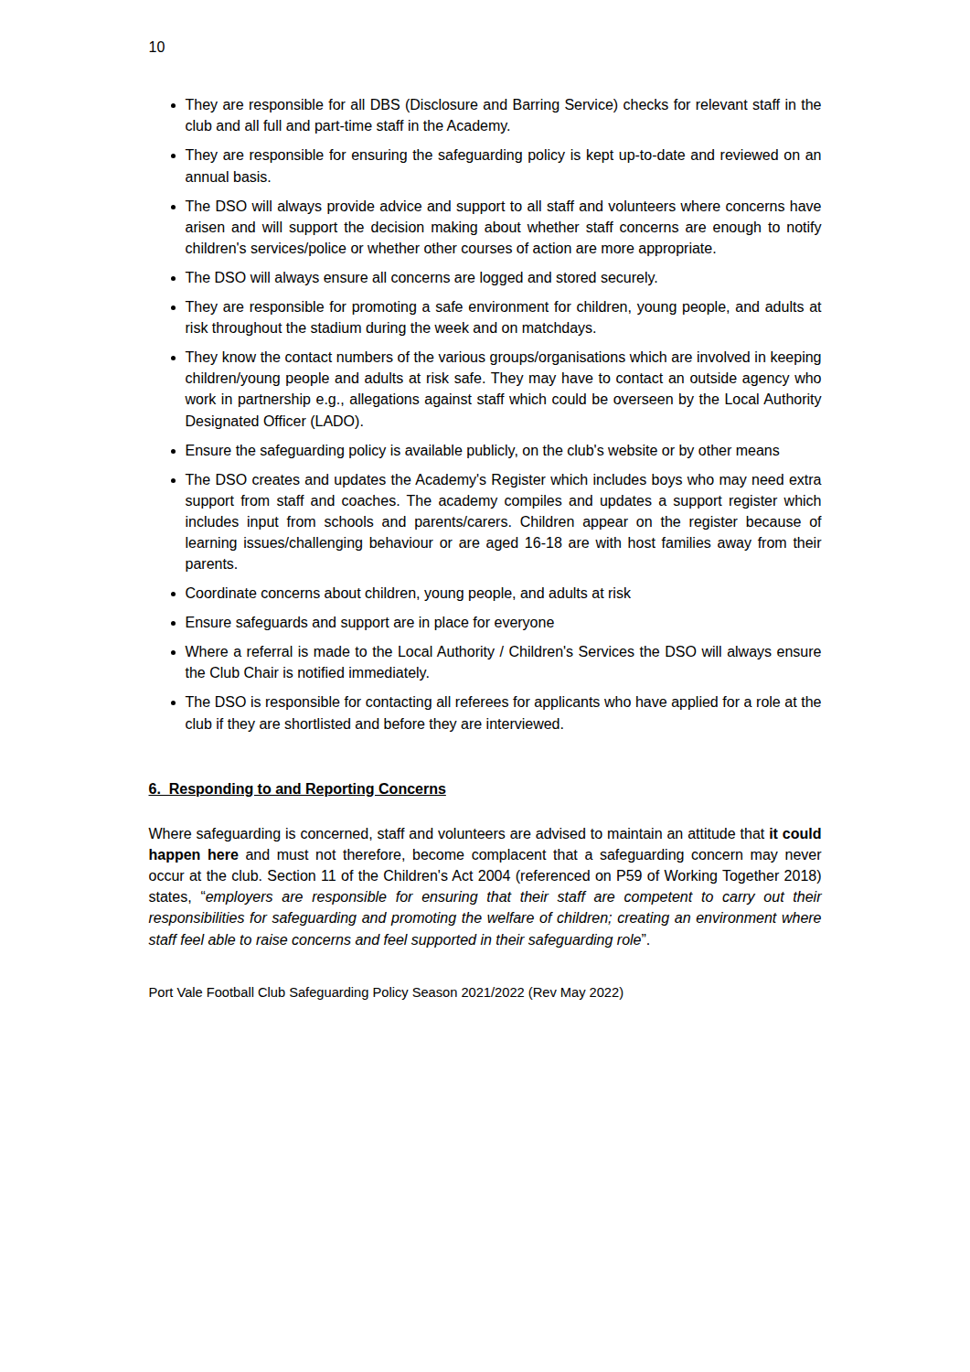10
They are responsible for all DBS (Disclosure and Barring Service) checks for relevant staff in the club and all full and part-time staff in the Academy.
They are responsible for ensuring the safeguarding policy is kept up-to-date and reviewed on an annual basis.
The DSO will always provide advice and support to all staff and volunteers where concerns have arisen and will support the decision making about whether staff concerns are enough to notify children's services/police or whether other courses of action are more appropriate.
The DSO will always ensure all concerns are logged and stored securely.
They are responsible for promoting a safe environment for children, young people, and adults at risk throughout the stadium during the week and on matchdays.
They know the contact numbers of the various groups/organisations which are involved in keeping children/young people and adults at risk safe. They may have to contact an outside agency who work in partnership e.g., allegations against staff which could be overseen by the Local Authority Designated Officer (LADO).
Ensure the safeguarding policy is available publicly, on the club's website or by other means
The DSO creates and updates the Academy's Register which includes boys who may need extra support from staff and coaches. The academy compiles and updates a support register which includes input from schools and parents/carers. Children appear on the register because of learning issues/challenging behaviour or are aged 16-18 are with host families away from their parents.
Coordinate concerns about children, young people, and adults at risk
Ensure safeguards and support are in place for everyone
Where a referral is made to the Local Authority / Children's Services the DSO will always ensure the Club Chair is notified immediately.
The DSO is responsible for contacting all referees for applicants who have applied for a role at the club if they are shortlisted and before they are interviewed.
6. Responding to and Reporting Concerns
Where safeguarding is concerned, staff and volunteers are advised to maintain an attitude that it could happen here and must not therefore, become complacent that a safeguarding concern may never occur at the club. Section 11 of the Children's Act 2004 (referenced on P59 of Working Together 2018) states, “employers are responsible for ensuring that their staff are competent to carry out their responsibilities for safeguarding and promoting the welfare of children; creating an environment where staff feel able to raise concerns and feel supported in their safeguarding role”.
Port Vale Football Club Safeguarding Policy Season 2021/2022 (Rev May 2022)